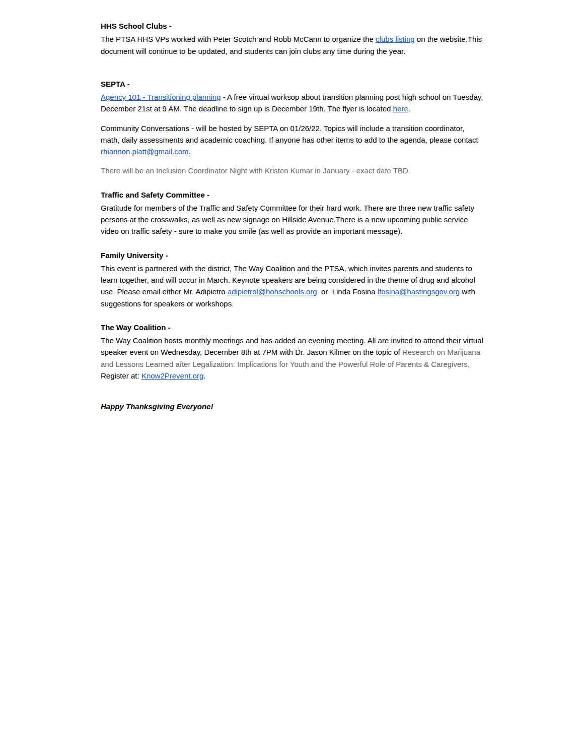HHS School Clubs -
The PTSA HHS VPs worked with Peter Scotch and Robb McCann to organize the clubs listing on the website.This document will continue to be updated, and students can join clubs any time during the year.
SEPTA -
Agency 101 - Transitioning planning - A free virtual worksop about transition planning post high school on Tuesday, December 21st at 9 AM. The deadline to sign up is December 19th. The flyer is located here.
Community Conversations - will be hosted by SEPTA on 01/26/22. Topics will include a transition coordinator, math, daily assessments and academic coaching. If anyone has other items to add to the agenda, please contact rhiannon.platt@gmail.com.
There will be an Inclusion Coordinator Night with Kristen Kumar in January - exact date TBD.
Traffic and Safety Committee -
Gratitude for members of the Traffic and Safety Committee for their hard work. There are three new traffic safety persons at the crosswalks, as well as new signage on Hillside Avenue.There is a new upcoming public service video on traffic safety - sure to make you smile (as well as provide an important message).
Family University -
This event is partnered with the district, The Way Coalition and the PTSA, which invites parents and students to learn together, and will occur in March. Keynote speakers are being considered in the theme of drug and alcohol use. Please email either Mr. Adipietro adipietrol@hohschools.org or Linda Fosina lfosina@hastingsgov.org with suggestions for speakers or workshops.
The Way Coalition -
The Way Coalition hosts monthly meetings and has added an evening meeting. All are invited to attend their virtual speaker event on Wednesday, December 8th at 7PM with Dr. Jason Kilmer on the topic of Research on Marijuana and Lessons Learned after Legalization: Implications for Youth and the Powerful Role of Parents & Caregivers, Register at: Know2Prevent.org.
Happy Thanksgiving Everyone!